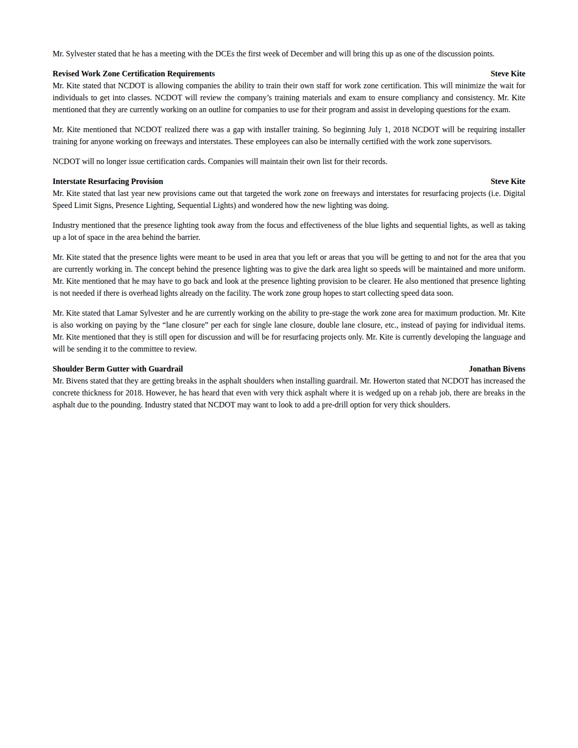Mr. Sylvester stated that he has a meeting with the DCEs the first week of December and will bring this up as one of the discussion points.
Revised Work Zone Certification Requirements Steve Kite
Mr. Kite stated that NCDOT is allowing companies the ability to train their own staff for work zone certification. This will minimize the wait for individuals to get into classes. NCDOT will review the company’s training materials and exam to ensure compliancy and consistency. Mr. Kite mentioned that they are currently working on an outline for companies to use for their program and assist in developing questions for the exam.
Mr. Kite mentioned that NCDOT realized there was a gap with installer training. So beginning July 1, 2018 NCDOT will be requiring installer training for anyone working on freeways and interstates. These employees can also be internally certified with the work zone supervisors.
NCDOT will no longer issue certification cards. Companies will maintain their own list for their records.
Interstate Resurfacing Provision Steve Kite
Mr. Kite stated that last year new provisions came out that targeted the work zone on freeways and interstates for resurfacing projects (i.e. Digital Speed Limit Signs, Presence Lighting, Sequential Lights) and wondered how the new lighting was doing.
Industry mentioned that the presence lighting took away from the focus and effectiveness of the blue lights and sequential lights, as well as taking up a lot of space in the area behind the barrier.
Mr. Kite stated that the presence lights were meant to be used in area that you left or areas that you will be getting to and not for the area that you are currently working in. The concept behind the presence lighting was to give the dark area light so speeds will be maintained and more uniform. Mr. Kite mentioned that he may have to go back and look at the presence lighting provision to be clearer. He also mentioned that presence lighting is not needed if there is overhead lights already on the facility. The work zone group hopes to start collecting speed data soon.
Mr. Kite stated that Lamar Sylvester and he are currently working on the ability to pre-stage the work zone area for maximum production. Mr. Kite is also working on paying by the “lane closure” per each for single lane closure, double lane closure, etc., instead of paying for individual items. Mr. Kite mentioned that they is still open for discussion and will be for resurfacing projects only. Mr. Kite is currently developing the language and will be sending it to the committee to review.
Shoulder Berm Gutter with Guardrail Jonathan Bivens
Mr. Bivens stated that they are getting breaks in the asphalt shoulders when installing guardrail. Mr. Howerton stated that NCDOT has increased the concrete thickness for 2018. However, he has heard that even with very thick asphalt where it is wedged up on a rehab job, there are breaks in the asphalt due to the pounding. Industry stated that NCDOT may want to look to add a pre-drill option for very thick shoulders.